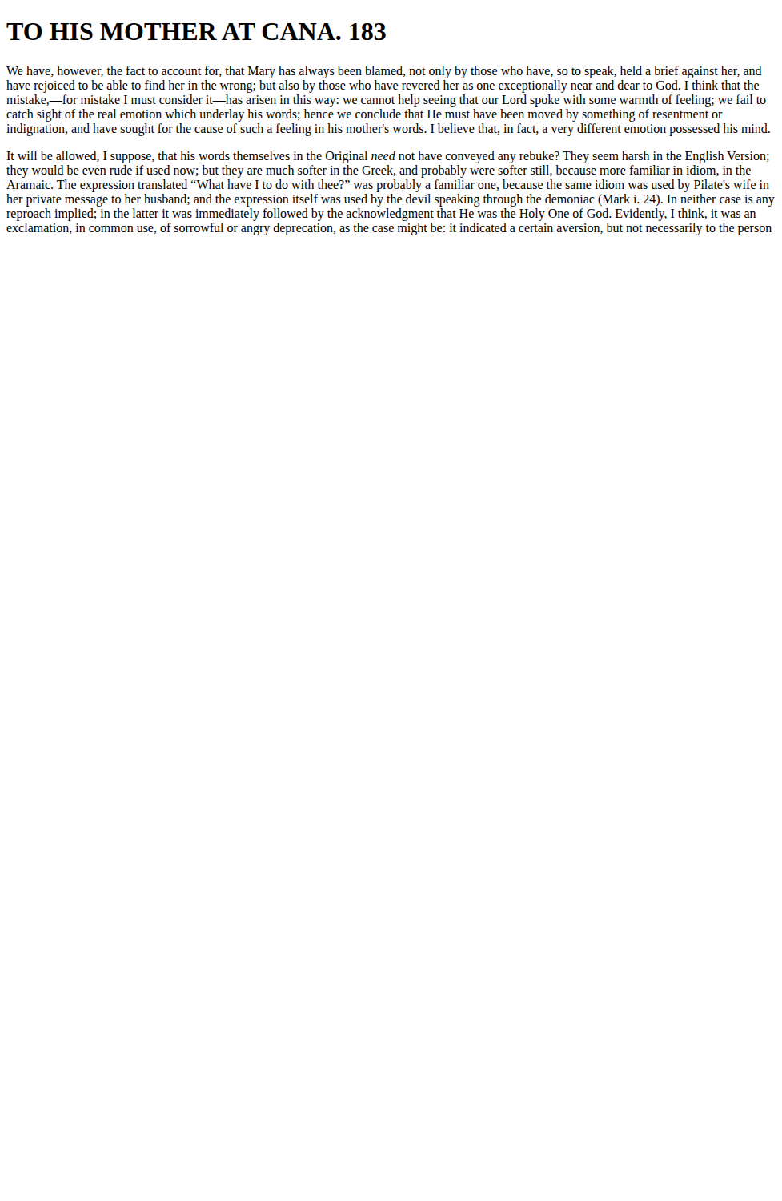TO HIS MOTHER AT CANA. 183
We have, however, the fact to account for, that Mary has always been blamed, not only by those who have, so to speak, held a brief against her, and have rejoiced to be able to find her in the wrong; but also by those who have revered her as one exceptionally near and dear to God. I think that the mistake,—for mistake I must consider it—has arisen in this way: we cannot help seeing that our Lord spoke with some warmth of feeling; we fail to catch sight of the real emotion which underlay his words; hence we conclude that He must have been moved by something of resentment or indignation, and have sought for the cause of such a feeling in his mother's words. I believe that, in fact, a very different emotion possessed his mind.
It will be allowed, I suppose, that his words themselves in the Original need not have conveyed any rebuke? They seem harsh in the English Version; they would be even rude if used now; but they are much softer in the Greek, and probably were softer still, because more familiar in idiom, in the Aramaic. The expression translated “What have I to do with thee?” was probably a familiar one, because the same idiom was used by Pilate's wife in her private message to her husband; and the expression itself was used by the devil speaking through the demoniac (Mark i. 24). In neither case is any reproach implied; in the latter it was immediately followed by the acknowledgment that He was the Holy One of God. Evidently, I think, it was an exclamation, in common use, of sorrowful or angry deprecation, as the case might be: it indicated a certain aversion, but not necessarily to the person